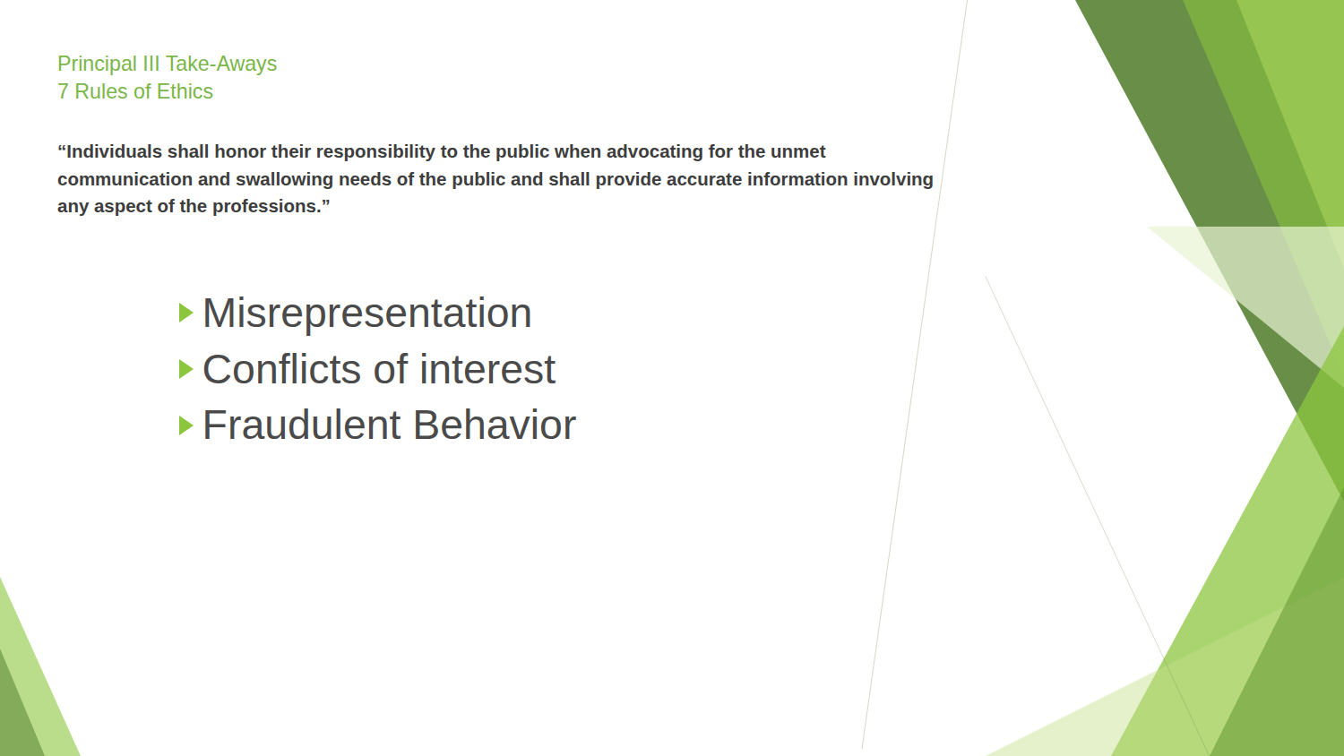Principal III Take-Aways
7 Rules of Ethics
“Individuals shall honor their responsibility to the public when advocating for the unmet communication and swallowing needs of the public and shall provide accurate information involving any aspect of the professions.”
Misrepresentation
Conflicts of interest
Fraudulent Behavior